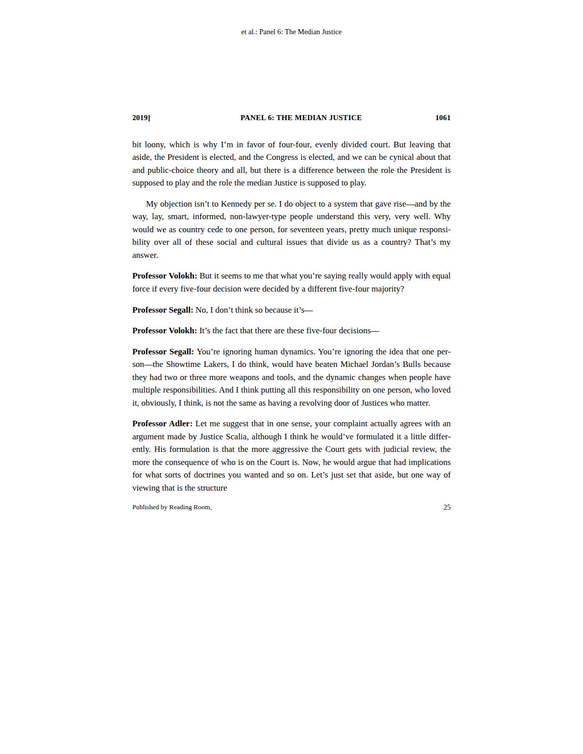et al.: Panel 6: The Median Justice
2019] Panel 6: The Median Justice 1061
bit loony, which is why I’m in favor of four-four, evenly divided court. But leaving that aside, the President is elected, and the Congress is elected, and we can be cynical about that and public-choice theory and all, but there is a difference between the role the President is supposed to play and the role the median Justice is supposed to play.
My objection isn’t to Kennedy per se. I do object to a system that gave rise—and by the way, lay, smart, informed, non-lawyer-type people understand this very, very well. Why would we as country cede to one person, for seventeen years, pretty much unique responsibility over all of these social and cultural issues that divide us as a country? That’s my answer.
Professor Volokh: But it seems to me that what you’re saying really would apply with equal force if every five-four decision were decided by a different five-four majority?
Professor Segall: No, I don’t think so because it’s—
Professor Volokh: It’s the fact that there are these five-four decisions—
Professor Segall: You’re ignoring human dynamics. You’re ignoring the idea that one person—the Showtime Lakers, I do think, would have beaten Michael Jordan’s Bulls because they had two or three more weapons and tools, and the dynamic changes when people have multiple responsibilities. And I think putting all this responsibility on one person, who loved it, obviously, I think, is not the same as having a revolving door of Justices who matter.
Professor Adler: Let me suggest that in one sense, your complaint actually agrees with an argument made by Justice Scalia, although I think he would’ve formulated it a little differently. His formulation is that the more aggressive the Court gets with judicial review, the more the consequence of who is on the Court is. Now, he would argue that had implications for what sorts of doctrines you wanted and so on. Let’s just set that aside, but one way of viewing that is the structure
Published by Reading Room, 25